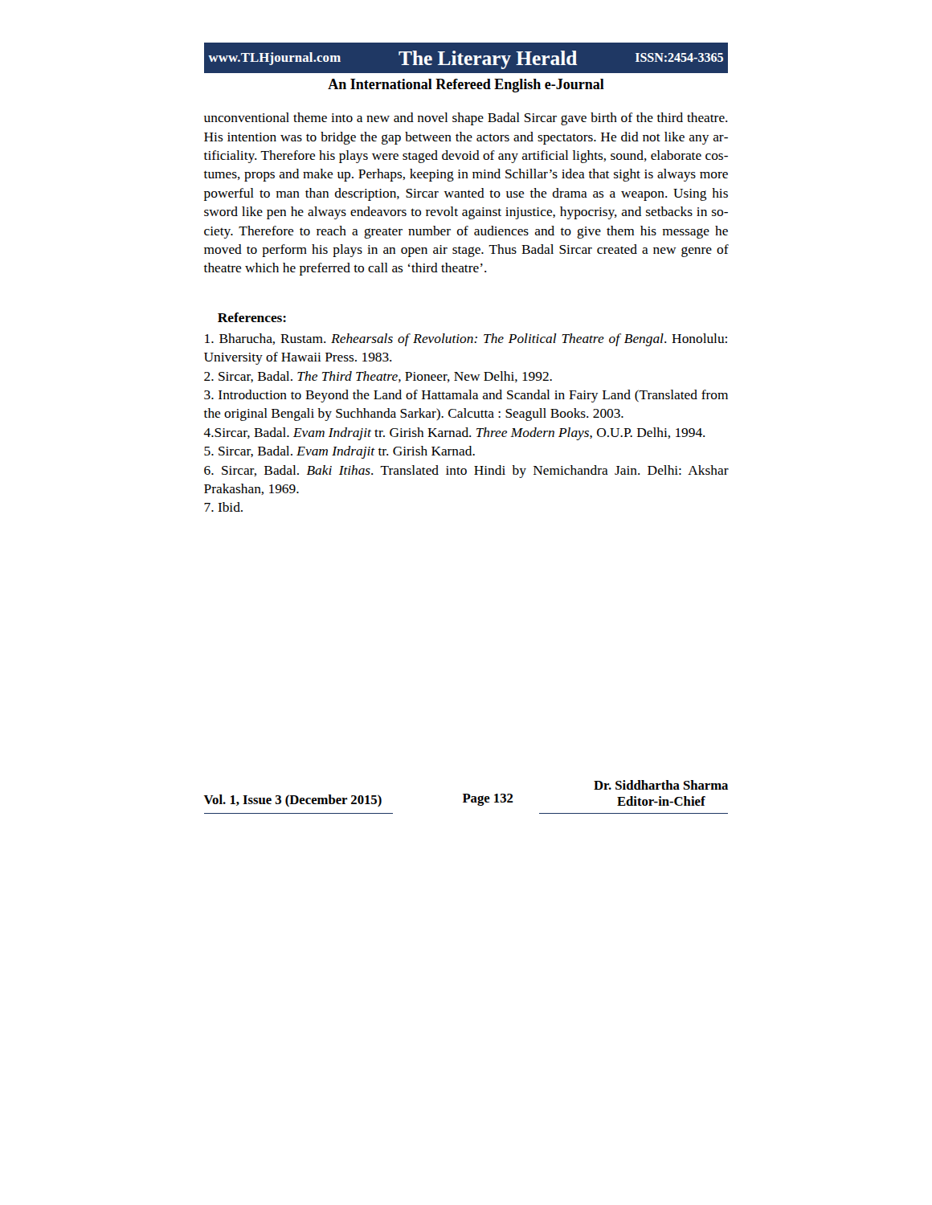www.TLHjournal.com The Literary Herald ISSN:2454-3365
An International Refereed English e-Journal
unconventional theme into a new and novel shape Badal Sircar gave birth of the third theatre. His intention was to bridge the gap between the actors and spectators. He did not like any artificiality. Therefore his plays were staged devoid of any artificial lights, sound, elaborate costumes, props and make up. Perhaps, keeping in mind Schillar’s idea that sight is always more powerful to man than description, Sircar wanted to use the drama as a weapon. Using his sword like pen he always endeavors to revolt against injustice, hypocrisy, and setbacks in society. Therefore to reach a greater number of audiences and to give them his message he moved to perform his plays in an open air stage. Thus Badal Sircar created a new genre of theatre which he preferred to call as ‘third theatre’.
References:
1. Bharucha, Rustam. Rehearsals of Revolution: The Political Theatre of Bengal. Honolulu: University of Hawaii Press. 1983.
2. Sircar, Badal. The Third Theatre, Pioneer, New Delhi, 1992.
3. Introduction to Beyond the Land of Hattamala and Scandal in Fairy Land (Translated from the original Bengali by Suchhanda Sarkar). Calcutta : Seagull Books. 2003.
4.Sircar, Badal. Evam Indrajit tr. Girish Karnad. Three Modern Plays, O.U.P. Delhi, 1994.
5. Sircar, Badal. Evam Indrajit tr. Girish Karnad.
6. Sircar, Badal. Baki Itihas. Translated into Hindi by Nemichandra Jain. Delhi: Akshar Prakashan, 1969.
7. Ibid.
Vol. 1, Issue 3 (December 2015)
Page 132
Dr. Siddhartha Sharma
Editor-in-Chief